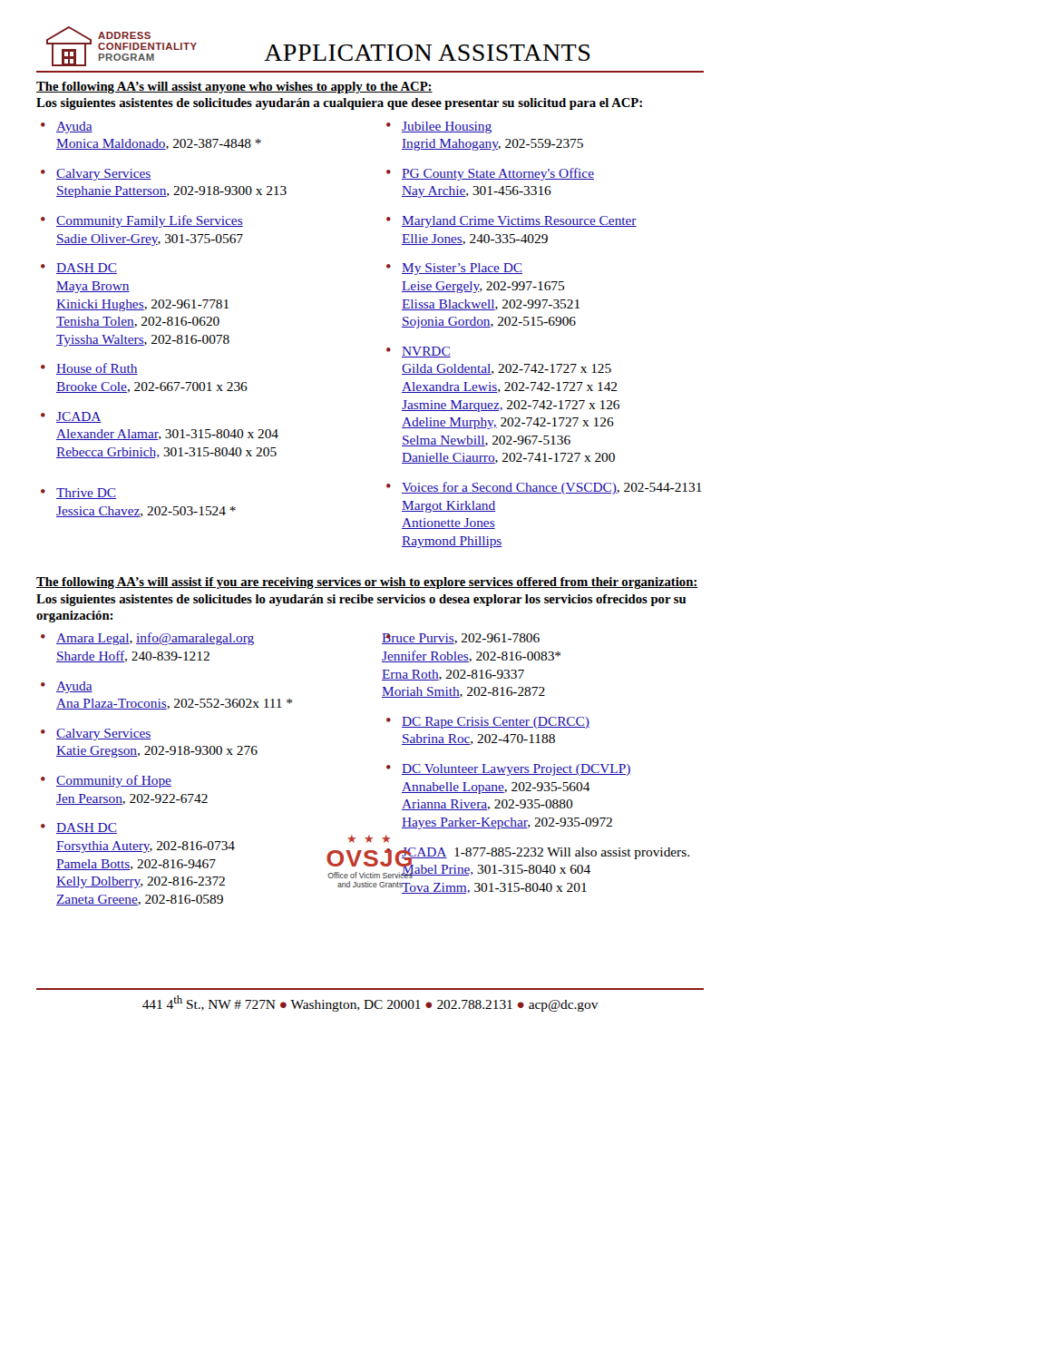ADDRESS
CONFIDENTIALITY
PROGRAM
APPLICATION ASSISTANTS
The following AA’s will assist anyone who wishes to apply to the ACP:
Los siguientes asistentes de solicitudes ayudarán a cualquiera que desee presentar su solicitud para el ACP:
Ayuda
Monica Maldonado, 202-387-4848 *
Calvary Services
Stephanie Patterson, 202-918-9300 x 213
Community Family Life Services
Sadie Oliver-Grey, 301-375-0567
DASH DC
Maya Brown
Kinicki Hughes, 202-961-7781
Tenisha Tolen, 202-816-0620
Tyissha Walters, 202-816-0078
House of Ruth
Brooke Cole, 202-667-7001 x 236
JCADA
Alexander Alamar, 301-315-8040 x 204
Rebecca Grbinich, 301-315-8040 x 205
Thrive DC
Jessica Chavez, 202-503-1524 *
Jubilee Housing
Ingrid Mahogany, 202-559-2375
PG County State Attorney's Office
Nay Archie, 301-456-3316
Maryland Crime Victims Resource Center
Ellie Jones, 240-335-4029
My Sister’s Place DC
Leise Gergely, 202-997-1675
Elissa Blackwell, 202-997-3521
Sojonia Gordon, 202-515-6906
NVRDC
Gilda Goldental, 202-742-1727 x 125
Alexandra Lewis, 202-742-1727 x 142
Jasmine Marquez, 202-742-1727 x 126
Adeline Murphy, 202-742-1727 x 126
Selma Newbill, 202-967-5136
Danielle Ciaurro, 202-741-1727 x 200
Voices for a Second Chance (VSCDC), 202-544-2131
Margot Kirkland
Antionette Jones
Raymond Phillips
The following AA’s will assist if you are receiving services or wish to explore services offered from their organization:
Los siguientes asistentes de solicitudes lo ayudarán si recibe servicios o desea explorar los servicios ofrecidos por su organización:
Amara Legal, info@amaralegal.org
Sharde Hoff, 240-839-1212
Ayuda
Ana Plaza-Troconis, 202-552-3602x 111 *
Calvary Services
Katie Gregson, 202-918-9300 x 276
Community of Hope
Jen Pearson, 202-922-6742
DASH DC
Forsythia Autery, 202-816-0734
Pamela Botts, 202-816-9467
Kelly Dolberry, 202-816-2372
Zaneta Greene, 202-816-0589
Bruce Purvis, 202-961-7806
Jennifer Robles, 202-816-0083*
Erna Roth, 202-816-9337
Moriah Smith, 202-816-2872
DC Rape Crisis Center (DCRCC)
Sabrina Roc, 202-470-1188
DC Volunteer Lawyers Project (DCVLP)
Annabelle Lopane, 202-935-5604
Arianna Rivera, 202-935-0880
Hayes Parker-Kepchar, 202-935-0972
JCADA 1-877-885-2232 Will also assist providers.
Mabel Prine, 301-315-8040 x 604
Tova Zimm, 301-315-8040 x 201
★ ★ ★
OVSJG
Office of Victim Services
and Justice Grants
441 4th St., NW # 727N ● Washington, DC 20001 ● 202.788.2131 ● acp@dc.gov